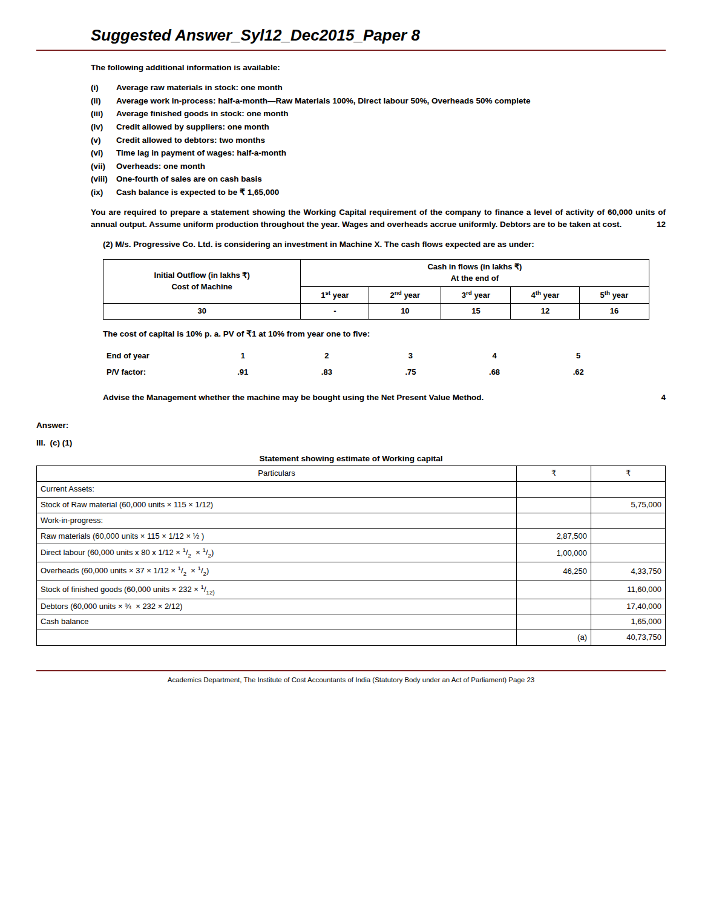Suggested Answer_Syl12_Dec2015_Paper 8
The following additional information is available:
(i) Average raw materials in stock: one month
(ii) Average work in-process: half-a-month—Raw Materials 100%, Direct labour 50%, Overheads 50% complete
(iii) Average finished goods in stock: one month
(iv) Credit allowed by suppliers: one month
(v) Credit allowed to debtors: two months
(vi) Time lag in payment of wages: half-a-month
(vii) Overheads: one month
(viii) One-fourth of sales are on cash basis
(ix) Cash balance is expected to be ₹ 1,65,000
You are required to prepare a statement showing the Working Capital requirement of the company to finance a level of activity of 60,000 units of annual output. Assume uniform production throughout the year. Wages and overheads accrue uniformly. Debtors are to be taken at cost. 12
(2) M/s. Progressive Co. Ltd. is considering an investment in Machine X. The cash flows expected are as under:
| Initial Outflow (in lakhs ₹) Cost of Machine | Cash in flows (in lakhs ₹) At the end of |
| 1 st year | 2 nd year | 3 rd year | 4 th year | 5 th year |
| 30 | - | 10 | 15 | 12 | 16 |
The cost of capital is 10% p. a. PV of ₹1 at 10% from year one to five:
| End of year | 1 | 2 | 3 | 4 | 5 |
| P/V factor: | .91 | .83 | .75 | .68 | .62 |
Advise the Management whether the machine may be bought using the Net Present Value Method. 4
Answer:
III. (c) (1)
Statement showing estimate of Working capital
| Particulars | ₹ | ₹ |
| --- | --- | --- |
| Current Assets: | | |
| Stock of Raw material (60,000 units × 115 × 1/12) | | 5,75,000 |
| Work-in-progress: | | |
| Raw materials (60,000 units × 115 × 1/12 × ½ ) | 2,87,500 | |
| Direct labour (60,000 units x 80 x 1/12 × 1 / 2 × 1 / 2 ) | 1,00,000 | |
| Overheads (60,000 units × 37 × 1/12 × 1 / 2 × 1 / 2 ) | 46,250 | 4,33,750 |
| Stock of finished goods (60,000 units × 232 × 1 / 12) | | 11,60,000 |
| Debtors (60,000 units × ¾ × 232 × 2/12) | | 17,40,000 |
| Cash balance | | 1,65,000 |
| | (a) | 40,73,750 |
Academics Department, The Institute of Cost Accountants of India (Statutory Body under an Act of Parliament) Page 23